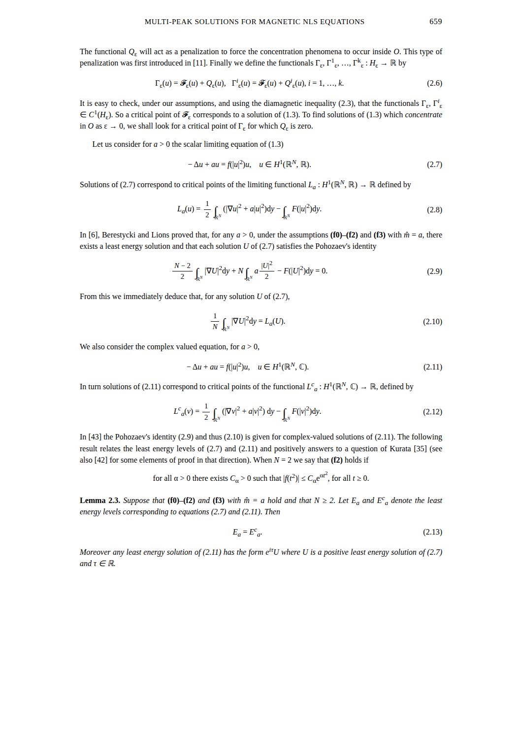MULTI-PEAK SOLUTIONS FOR MAGNETIC NLS EQUATIONS 659
The functional Qε will act as a penalization to force the concentration phenomena to occur inside O. This type of penalization was first introduced in [11]. Finally we define the functionals Γε, Γ1ε, …, Γkε : Hε → ℝ by
Γε(u) = 𝓕ε(u) + Qε(u), Γiε(u) = 𝓕ε(u) + Qiε(u), i = 1, …, k. (2.6)
It is easy to check, under our assumptions, and using the diamagnetic inequality (2.3), that the functionals Γε, Γiε ∈ C1(Hε). So a critical point of 𝓕ε corresponds to a solution of (1.3). To find solutions of (1.3) which concentrate in O as ε → 0, we shall look for a critical point of Γε for which Qε is zero.
Let us consider for a > 0 the scalar limiting equation of (1.3)
− Δu + au = f(|u|2)u, u ∈ H1(ℝN, ℝ). (2.7)
Solutions of (2.7) correspond to critical points of the limiting functional La : H1(ℝN, ℝ) → ℝ defined by
La(u) = 12 ∫ℝN (|∇u|2 + a|u|2)dy − ∫ℝN F(|u|2)dy. (2.8)
In [6], Berestycki and Lions proved that, for any a > 0, under the assumptions (f0)–(f2) and (f3) with m̂ = a, there exists a least energy solution and that each solution U of (2.7) satisfies the Pohozaev's identity
N − 22 ∫ℝN |∇U|2dy + N ∫ℝN a|U|22 − F(|U|2)dy = 0. (2.9)
From this we immediately deduce that, for any solution U of (2.7),
1 N ∫ℝN |∇U|2dy = La(U). (2.10)
We also consider the complex valued equation, for a > 0,
− Δu + au = f(|u|2)u, u ∈ H1(ℝN, ℂ). (2.11)
In turn solutions of (2.11) correspond to critical points of the functional Lca : H1(ℝN, ℂ) → ℝ, defined by
Lca(v) = 12 ∫ℝN (|∇v|2 + a|v|2) dy − ∫ℝN F(|v|2)dy. (2.12)
In [43] the Pohozaev's identity (2.9) and thus (2.10) is given for complex-valued solutions of (2.11). The following result relates the least energy levels of (2.7) and (2.11) and positively answers to a question of Kurata [35] (see also [42] for some elements of proof in that direction). When N = 2 we say that (f2) holds if
for all α > 0 there exists Cα > 0 such that |f(t2)| ≤ Cαeαt2, for all t ≥ 0.
Lemma 2.3. Suppose that (f0)–(f2) and (f3) with m̂ = a hold and that N ≥ 2. Let Ea and Eca denote the least energy levels corresponding to equations (2.7) and (2.11). Then
Ea = Eca. (2.13)
Moreover any least energy solution of (2.11) has the form eiτU where U is a positive least energy solution of (2.7) and τ ∈ ℝ.